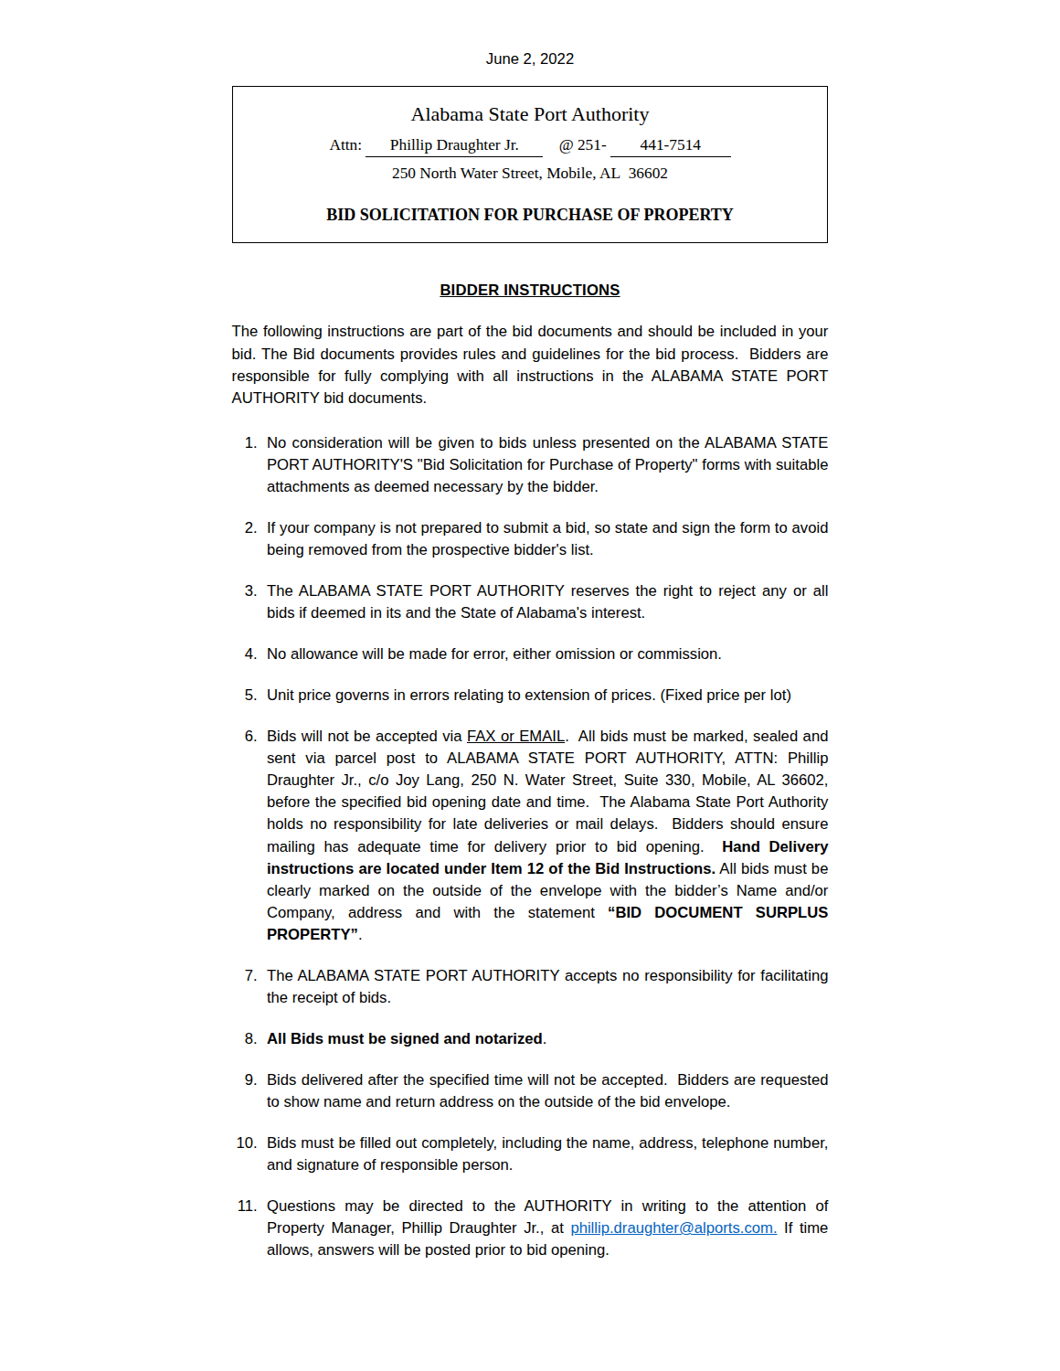June 2, 2022
Alabama State Port Authority
Attn: Phillip Draughter Jr. @ 251- 441-7514
250 North Water Street, Mobile, AL 36602
BID SOLICITATION FOR PURCHASE OF PROPERTY
BIDDER INSTRUCTIONS
The following instructions are part of the bid documents and should be included in your bid. The Bid documents provides rules and guidelines for the bid process. Bidders are responsible for fully complying with all instructions in the ALABAMA STATE PORT AUTHORITY bid documents.
No consideration will be given to bids unless presented on the ALABAMA STATE PORT AUTHORITY'S "Bid Solicitation for Purchase of Property" forms with suitable attachments as deemed necessary by the bidder.
If your company is not prepared to submit a bid, so state and sign the form to avoid being removed from the prospective bidder's list.
The ALABAMA STATE PORT AUTHORITY reserves the right to reject any or all bids if deemed in its and the State of Alabama's interest.
No allowance will be made for error, either omission or commission.
Unit price governs in errors relating to extension of prices. (Fixed price per lot)
Bids will not be accepted via FAX or EMAIL. All bids must be marked, sealed and sent via parcel post to ALABAMA STATE PORT AUTHORITY, ATTN: Phillip Draughter Jr., c/o Joy Lang, 250 N. Water Street, Suite 330, Mobile, AL 36602, before the specified bid opening date and time. The Alabama State Port Authority holds no responsibility for late deliveries or mail delays. Bidders should ensure mailing has adequate time for delivery prior to bid opening. Hand Delivery instructions are located under Item 12 of the Bid Instructions. All bids must be clearly marked on the outside of the envelope with the bidder’s Name and/or Company, address and with the statement “BID DOCUMENT SURPLUS PROPERTY”.
The ALABAMA STATE PORT AUTHORITY accepts no responsibility for facilitating the receipt of bids.
All Bids must be signed and notarized.
Bids delivered after the specified time will not be accepted. Bidders are requested to show name and return address on the outside of the bid envelope.
Bids must be filled out completely, including the name, address, telephone number, and signature of responsible person.
Questions may be directed to the AUTHORITY in writing to the attention of Property Manager, Phillip Draughter Jr., at phillip.draughter@alports.com. If time allows, answers will be posted prior to bid opening.